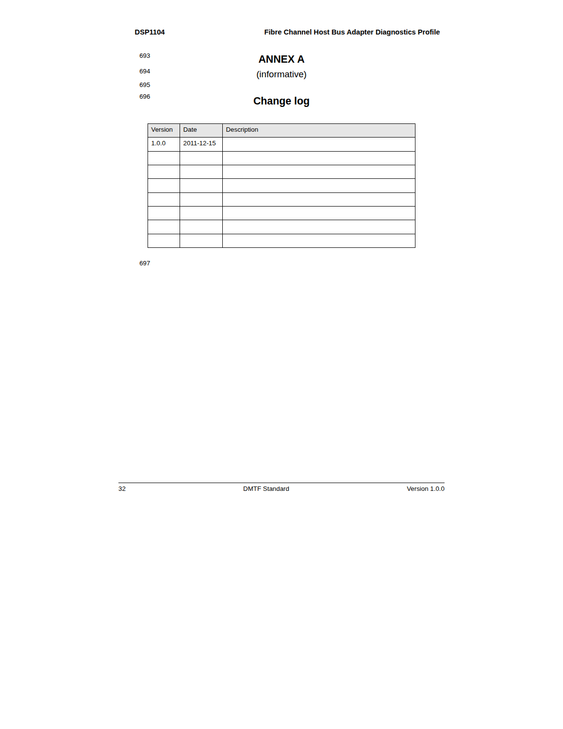DSP1104
Fibre Channel Host Bus Adapter Diagnostics Profile
693
ANNEX A
694
(informative)
695
696
Change log
| Version | Date | Description |
| --- | --- | --- |
| 1.0.0 | 2011-12-15 | |
697
32
DMTF Standard
Version 1.0.0